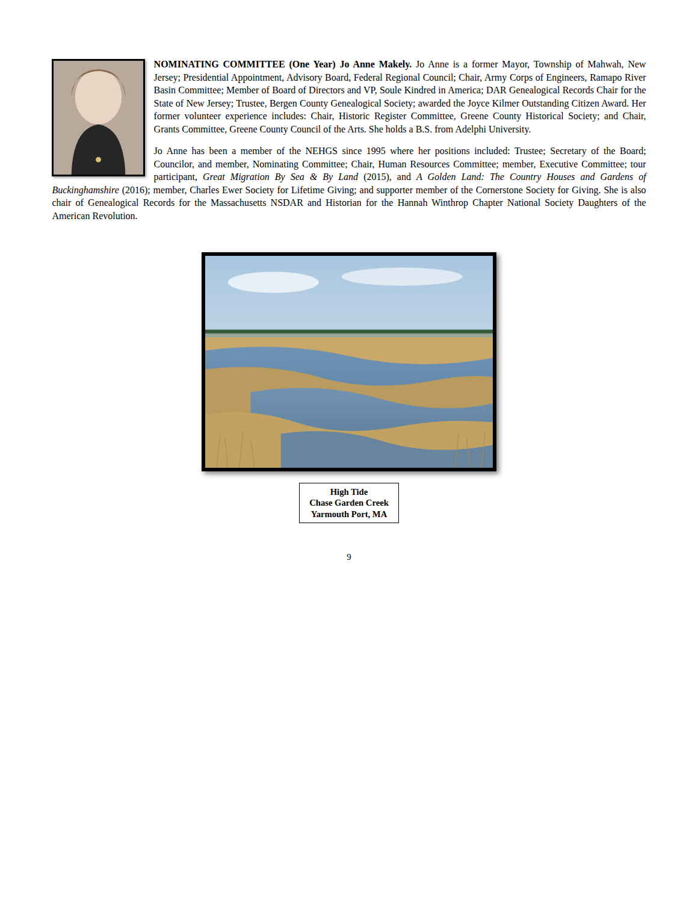NOMINATING COMMITTEE (One Year) Jo Anne Makely. Jo Anne is a former Mayor, Township of Mahwah, New Jersey; Presidential Appointment, Advisory Board, Federal Regional Council; Chair, Army Corps of Engineers, Ramapo River Basin Committee; Member of Board of Directors and VP, Soule Kindred in America; DAR Genealogical Records Chair for the State of New Jersey; Trustee, Bergen County Genealogical Society; awarded the Joyce Kilmer Outstanding Citizen Award. Her former volunteer experience includes: Chair, Historic Register Committee, Greene County Historical Society; and Chair, Grants Committee, Greene County Council of the Arts. She holds a B.S. from Adelphi University.
Jo Anne has been a member of the NEHGS since 1995 where her positions included: Trustee; Secretary of the Board; Councilor, and member, Nominating Committee; Chair, Human Resources Committee; member, Executive Committee; tour participant, Great Migration By Sea & By Land (2015), and A Golden Land: The Country Houses and Gardens of Buckinghamshire (2016); member, Charles Ewer Society for Lifetime Giving; and supporter member of the Cornerstone Society for Giving. She is also chair of Genealogical Records for the Massachusetts NSDAR and Historian for the Hannah Winthrop Chapter National Society Daughters of the American Revolution.
High Tide
Chase Garden Creek
Yarmouth Port, MA
9